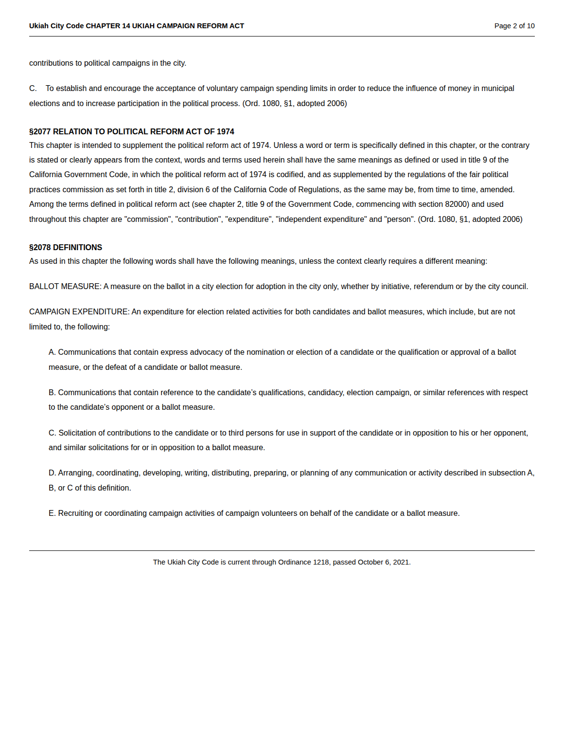Ukiah City Code CHAPTER 14 UKIAH CAMPAIGN REFORM ACT Page 2 of 10
contributions to political campaigns in the city.
C. To establish and encourage the acceptance of voluntary campaign spending limits in order to reduce the influence of money in municipal elections and to increase participation in the political process. (Ord. 1080, §1, adopted 2006)
§2077 RELATION TO POLITICAL REFORM ACT OF 1974
This chapter is intended to supplement the political reform act of 1974. Unless a word or term is specifically defined in this chapter, or the contrary is stated or clearly appears from the context, words and terms used herein shall have the same meanings as defined or used in title 9 of the California Government Code, in which the political reform act of 1974 is codified, and as supplemented by the regulations of the fair political practices commission as set forth in title 2, division 6 of the California Code of Regulations, as the same may be, from time to time, amended. Among the terms defined in political reform act (see chapter 2, title 9 of the Government Code, commencing with section 82000) and used throughout this chapter are "commission", "contribution", "expenditure", "independent expenditure" and "person". (Ord. 1080, §1, adopted 2006)
§2078 DEFINITIONS
As used in this chapter the following words shall have the following meanings, unless the context clearly requires a different meaning:
Ballot Measure: A measure on the ballot in a city election for adoption in the city only, whether by initiative, referendum or by the city council.
Campaign Expenditure: An expenditure for election related activities for both candidates and ballot measures, which include, but are not limited to, the following:
A. Communications that contain express advocacy of the nomination or election of a candidate or the qualification or approval of a ballot measure, or the defeat of a candidate or ballot measure.
B. Communications that contain reference to the candidate’s qualifications, candidacy, election campaign, or similar references with respect to the candidate’s opponent or a ballot measure.
C. Solicitation of contributions to the candidate or to third persons for use in support of the candidate or in opposition to his or her opponent, and similar solicitations for or in opposition to a ballot measure.
D. Arranging, coordinating, developing, writing, distributing, preparing, or planning of any communication or activity described in subsection A, B, or C of this definition.
E. Recruiting or coordinating campaign activities of campaign volunteers on behalf of the candidate or a ballot measure.
The Ukiah City Code is current through Ordinance 1218, passed October 6, 2021.